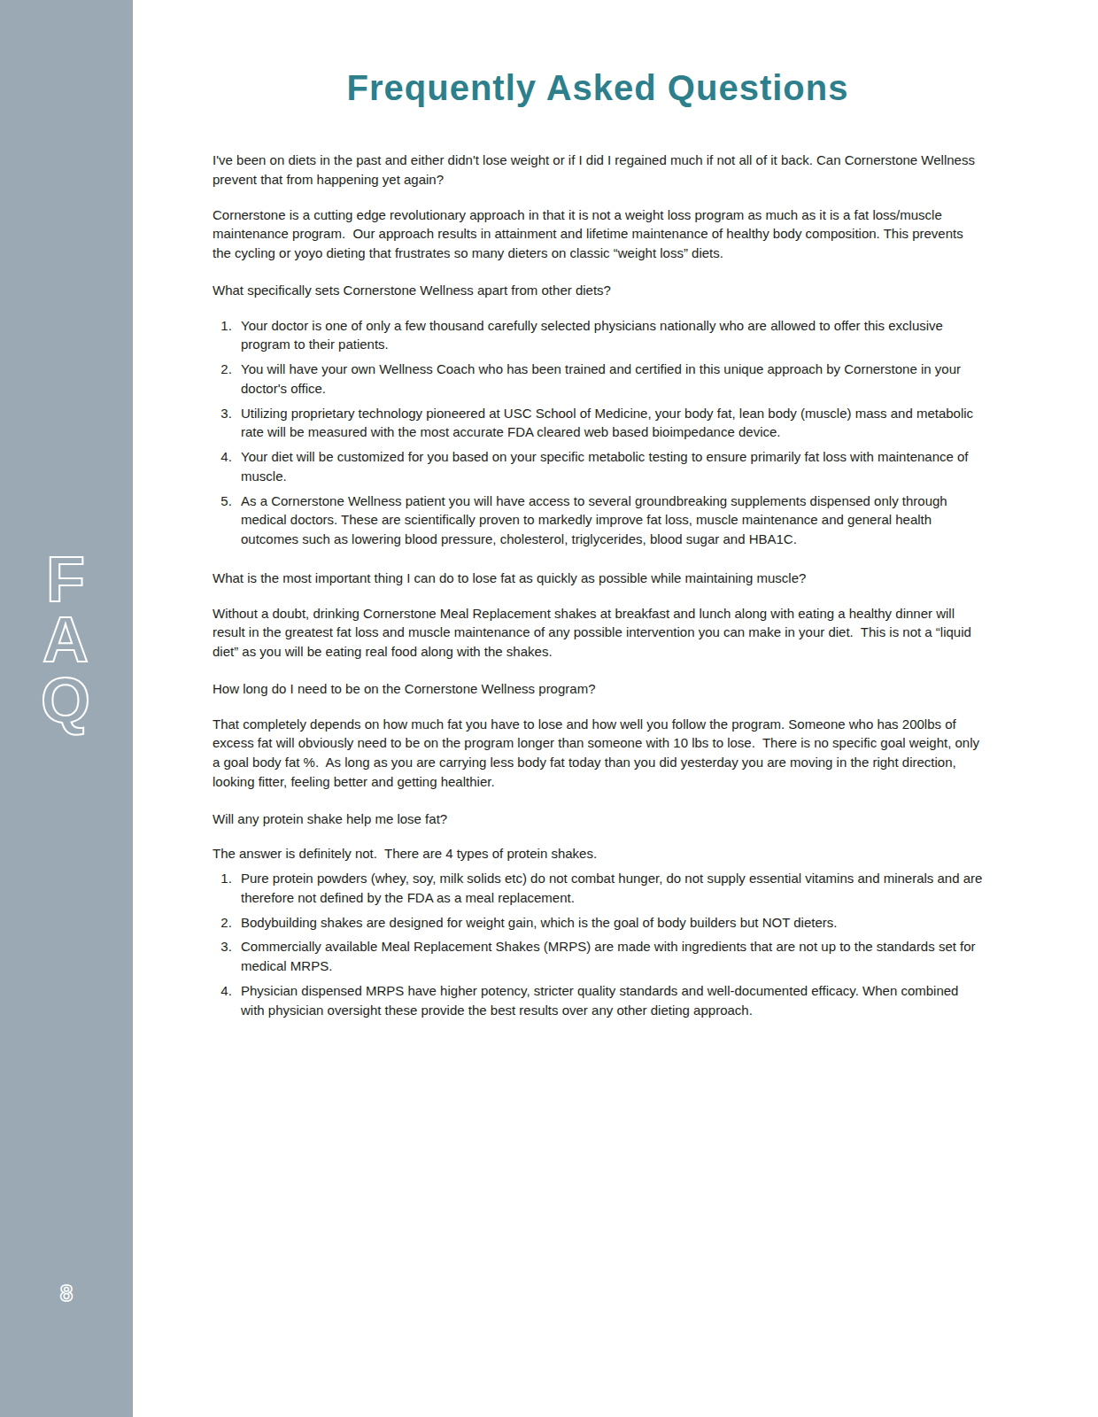F A Q
8
Frequently Asked Questions
I've been on diets in the past and either didn't lose weight or if I did I regained much if not all of it back. Can Cornerstone Wellness prevent that from happening yet again?
Cornerstone is a cutting edge revolutionary approach in that it is not a weight loss program as much as it is a fat loss/muscle maintenance program. Our approach results in attainment and lifetime maintenance of healthy body composition. This prevents the cycling or yoyo dieting that frustrates so many dieters on classic “weight loss” diets.
What specifically sets Cornerstone Wellness apart from other diets?
Your doctor is one of only a few thousand carefully selected physicians nationally who are allowed to offer this exclusive program to their patients.
You will have your own Wellness Coach who has been trained and certified in this unique approach by Cornerstone in your doctor's office.
Utilizing proprietary technology pioneered at USC School of Medicine, your body fat, lean body (muscle) mass and metabolic rate will be measured with the most accurate FDA cleared web based bioimpedance device.
Your diet will be customized for you based on your specific metabolic testing to ensure primarily fat loss with maintenance of muscle.
As a Cornerstone Wellness patient you will have access to several groundbreaking supplements dispensed only through medical doctors. These are scientifically proven to markedly improve fat loss, muscle maintenance and general health outcomes such as lowering blood pressure, cholesterol, triglycerides, blood sugar and HBA1C.
What is the most important thing I can do to lose fat as quickly as possible while maintaining muscle?
Without a doubt, drinking Cornerstone Meal Replacement shakes at breakfast and lunch along with eating a healthy dinner will result in the greatest fat loss and muscle maintenance of any possible intervention you can make in your diet. This is not a “liquid diet” as you will be eating real food along with the shakes.
How long do I need to be on the Cornerstone Wellness program?
That completely depends on how much fat you have to lose and how well you follow the program. Someone who has 200lbs of excess fat will obviously need to be on the program longer than someone with 10 lbs to lose. There is no specific goal weight, only a goal body fat %. As long as you are carrying less body fat today than you did yesterday you are moving in the right direction, looking fitter, feeling better and getting healthier.
Will any protein shake help me lose fat?
The answer is definitely not. There are 4 types of protein shakes.
Pure protein powders (whey, soy, milk solids etc) do not combat hunger, do not supply essential vitamins and minerals and are therefore not defined by the FDA as a meal replacement.
Bodybuilding shakes are designed for weight gain, which is the goal of body builders but NOT dieters.
Commercially available Meal Replacement Shakes (MRPS) are made with ingredients that are not up to the standards set for medical MRPS.
Physician dispensed MRPS have higher potency, stricter quality standards and well-documented efficacy. When combined with physician oversight these provide the best results over any other dieting approach.